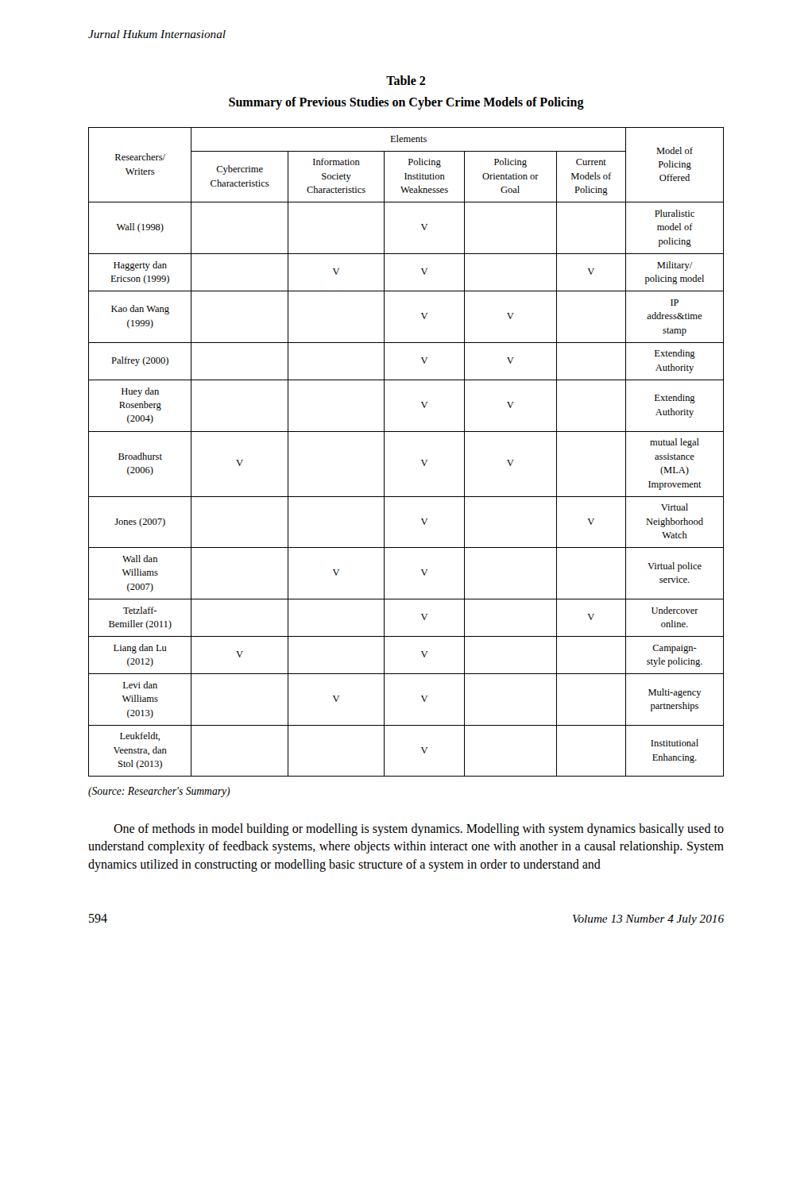Jurnal Hukum Internasional
Table 2
Summary of Previous Studies on Cyber Crime Models of Policing
| Researchers/ Writers | Elements | Model of Policing Offered |
| --- | --- | --- |
| Cybercrime Characteristics | Information Society Characteristics | Policing Institution Weaknesses | Policing Orientation or Goal | Current Models of Policing |
| Wall (1998) | | | V | | | Pluralistic model of policing |
| Haggerty dan Ericson (1999) | | V | V | | V | Military/ policing model |
| Kao dan Wang (1999) | | | V | V | | IP address&time stamp |
| Palfrey (2000) | | | V | V | | Extending Authority |
| Huey dan Rosenberg (2004) | | | V | V | | Extending Authority |
| Broadhurst (2006) | V | | V | V | | mutual legal assistance (MLA) Improvement |
| Jones (2007) | | | V | | V | Virtual Neighborhood Watch |
| Wall dan Williams (2007) | | V | V | | | Virtual police service. |
| Tetzlaff- Bemiller (2011) | | | V | | V | Undercover online. |
| Liang dan Lu (2012) | V | | V | | | Campaign- style policing. |
| Levi dan Williams (2013) | | V | V | | | Multi-agency partnerships |
| Leukfeldt, Veenstra, dan Stol (2013) | | | V | | | Institutional Enhancing. |
(Source: Researcher's Summary)
One of methods in model building or modelling is system dynamics. Modelling with system dynamics basically used to understand complexity of feedback systems, where objects within interact one with another in a causal relationship. System dynamics utilized in constructing or modelling basic structure of a system in order to understand and
594 Volume 13 Number 4 July 2016